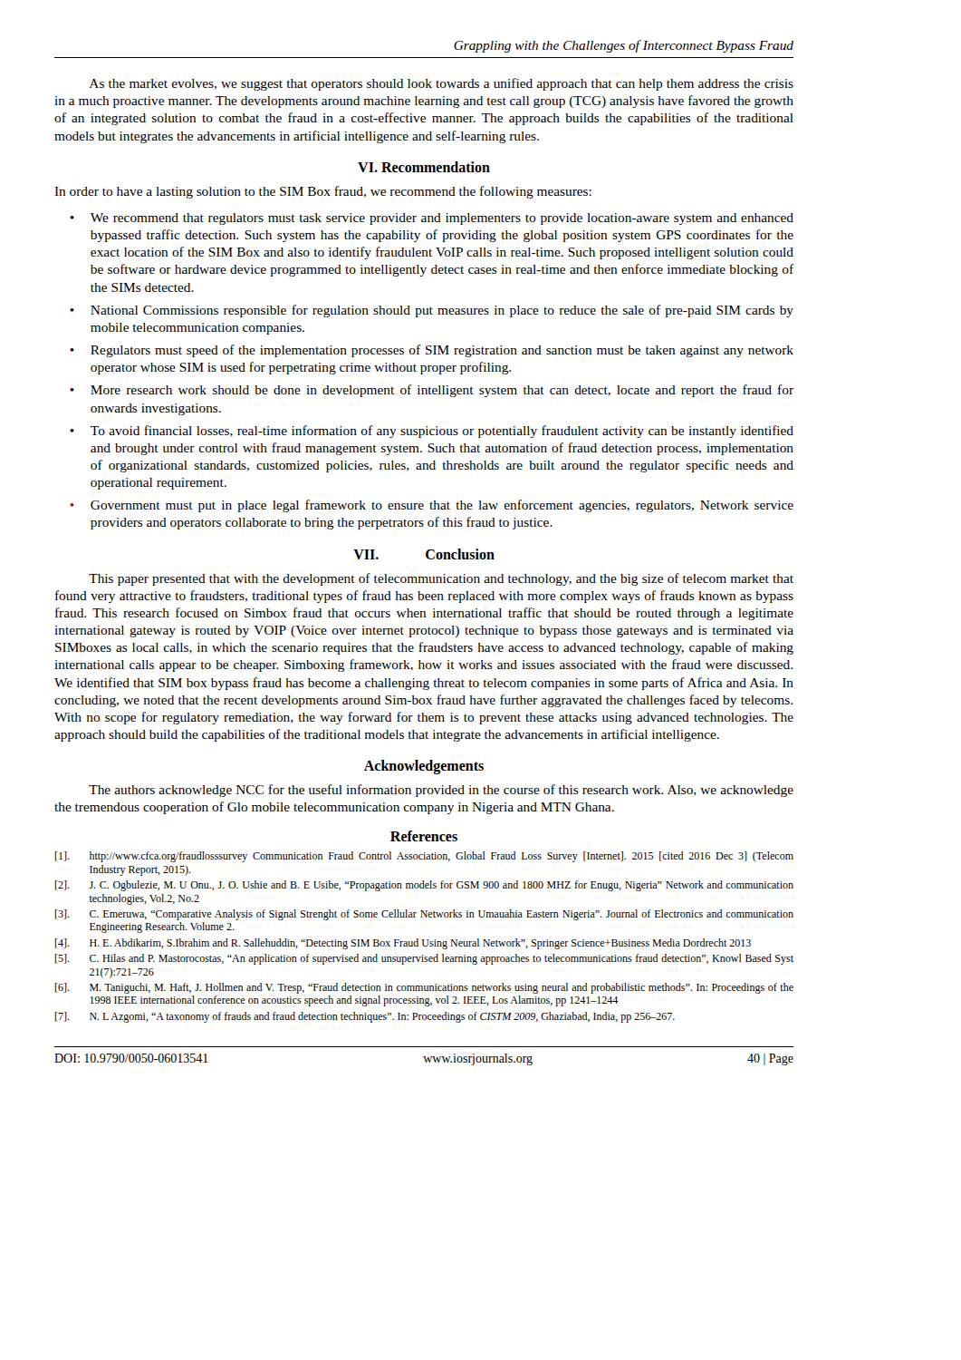Grappling with the Challenges of Interconnect Bypass Fraud
As the market evolves, we suggest that operators should look towards a unified approach that can help them address the crisis in a much proactive manner. The developments around machine learning and test call group (TCG) analysis have favored the growth of an integrated solution to combat the fraud in a cost-effective manner. The approach builds the capabilities of the traditional models but integrates the advancements in artificial intelligence and self-learning rules.
VI. Recommendation
In order to have a lasting solution to the SIM Box fraud, we recommend the following measures:
We recommend that regulators must task service provider and implementers to provide location-aware system and enhanced bypassed traffic detection. Such system has the capability of providing the global position system GPS coordinates for the exact location of the SIM Box and also to identify fraudulent VoIP calls in real-time. Such proposed intelligent solution could be software or hardware device programmed to intelligently detect cases in real-time and then enforce immediate blocking of the SIMs detected.
National Commissions responsible for regulation should put measures in place to reduce the sale of pre-paid SIM cards by mobile telecommunication companies.
Regulators must speed of the implementation processes of SIM registration and sanction must be taken against any network operator whose SIM is used for perpetrating crime without proper profiling.
More research work should be done in development of intelligent system that can detect, locate and report the fraud for onwards investigations.
To avoid financial losses, real-time information of any suspicious or potentially fraudulent activity can be instantly identified and brought under control with fraud management system. Such that automation of fraud detection process, implementation of organizational standards, customized policies, rules, and thresholds are built around the regulator specific needs and operational requirement.
Government must put in place legal framework to ensure that the law enforcement agencies, regulators, Network service providers and operators collaborate to bring the perpetrators of this fraud to justice.
VII. Conclusion
This paper presented that with the development of telecommunication and technology, and the big size of telecom market that found very attractive to fraudsters, traditional types of fraud has been replaced with more complex ways of frauds known as bypass fraud. This research focused on Simbox fraud that occurs when international traffic that should be routed through a legitimate international gateway is routed by VOIP (Voice over internet protocol) technique to bypass those gateways and is terminated via SIMboxes as local calls, in which the scenario requires that the fraudsters have access to advanced technology, capable of making international calls appear to be cheaper. Simboxing framework, how it works and issues associated with the fraud were discussed. We identified that SIM box bypass fraud has become a challenging threat to telecom companies in some parts of Africa and Asia. In concluding, we noted that the recent developments around Sim-box fraud have further aggravated the challenges faced by telecoms. With no scope for regulatory remediation, the way forward for them is to prevent these attacks using advanced technologies. The approach should build the capabilities of the traditional models that integrate the advancements in artificial intelligence.
Acknowledgements
The authors acknowledge NCC for the useful information provided in the course of this research work. Also, we acknowledge the tremendous cooperation of Glo mobile telecommunication company in Nigeria and MTN Ghana.
References
http://www.cfca.org/fraudlosssurvey Communication Fraud Control Association, Global Fraud Loss Survey [Internet]. 2015 [cited 2016 Dec 3] (Telecom Industry Report, 2015).
J. C. Ogbulezie, M. U Onu., J. O. Ushie and B. E Usibe, “Propagation models for GSM 900 and 1800 MHZ for Enugu, Nigeria” Network and communication technologies, Vol.2, No.2
C. Emeruwa, “Comparative Analysis of Signal Strenght of Some Cellular Networks in Umauahia Eastern Nigeria”. Journal of Electronics and communication Engineering Research. Volume 2.
H. E. Abdikarim, S.Ibrahim and R. Sallehuddin, “Detecting SIM Box Fraud Using Neural Network”, Springer Science+Business Media Dordrecht 2013
C. Hilas and P. Mastorocostas, “An application of supervised and unsupervised learning approaches to telecommunications fraud detection”, Knowl Based Syst 21(7):721–726
M. Taniguchi, M. Haft, J. Hollmen and V. Tresp, “Fraud detection in communications networks using neural and probabilistic methods”. In: Proceedings of the 1998 IEEE international conference on acoustics speech and signal processing, vol 2. IEEE, Los Alamitos, pp 1241–1244
N. L Azgomi, “A taxonomy of frauds and fraud detection techniques”. In: Proceedings of CISTM 2009, Ghaziabad, India, pp 256–267.
DOI: 10.9790/0050-06013541
www.iosrjournals.org
40 | Page